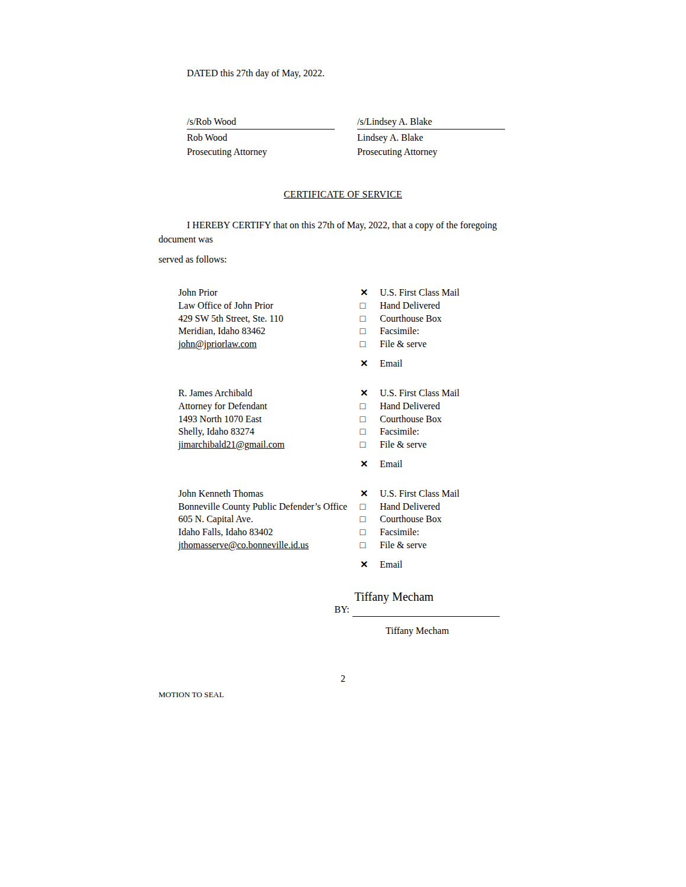DATED this 27th day of May, 2022.
/s/Rob Wood
Rob Wood
Prosecuting Attorney
/s/Lindsey A. Blake
Lindsey A. Blake
Prosecuting Attorney
CERTIFICATE OF SERVICE
I HEREBY CERTIFY that on this 27th of May, 2022, that a copy of the foregoing document was
served as follows:
John Prior
Law Office of John Prior
429 SW 5th Street, Ste. 110
Meridian, Idaho 83462
john@jpriorlaw.com
✕U.S. First Class Mail
□Hand Delivered
□Courthouse Box
□Facsimile:
□File & serve
✕Email
R. James Archibald
Attorney for Defendant
1493 North 1070 East
Shelly, Idaho 83274
jimarchibald21@gmail.com
✕U.S. First Class Mail
□Hand Delivered
□Courthouse Box
□Facsimile:
□File & serve
✕Email
John Kenneth Thomas
Bonneville County Public Defender’s Office
605 N. Capital Ave.
Idaho Falls, Idaho 83402
jthomasserve@co.bonneville.id.us
✕U.S. First Class Mail
□Hand Delivered
□Courthouse Box
□Facsimile:
□File & serve
✕Email
Tiffany Mecham
BY:
Tiffany Mecham
2
MOTION TO SEAL